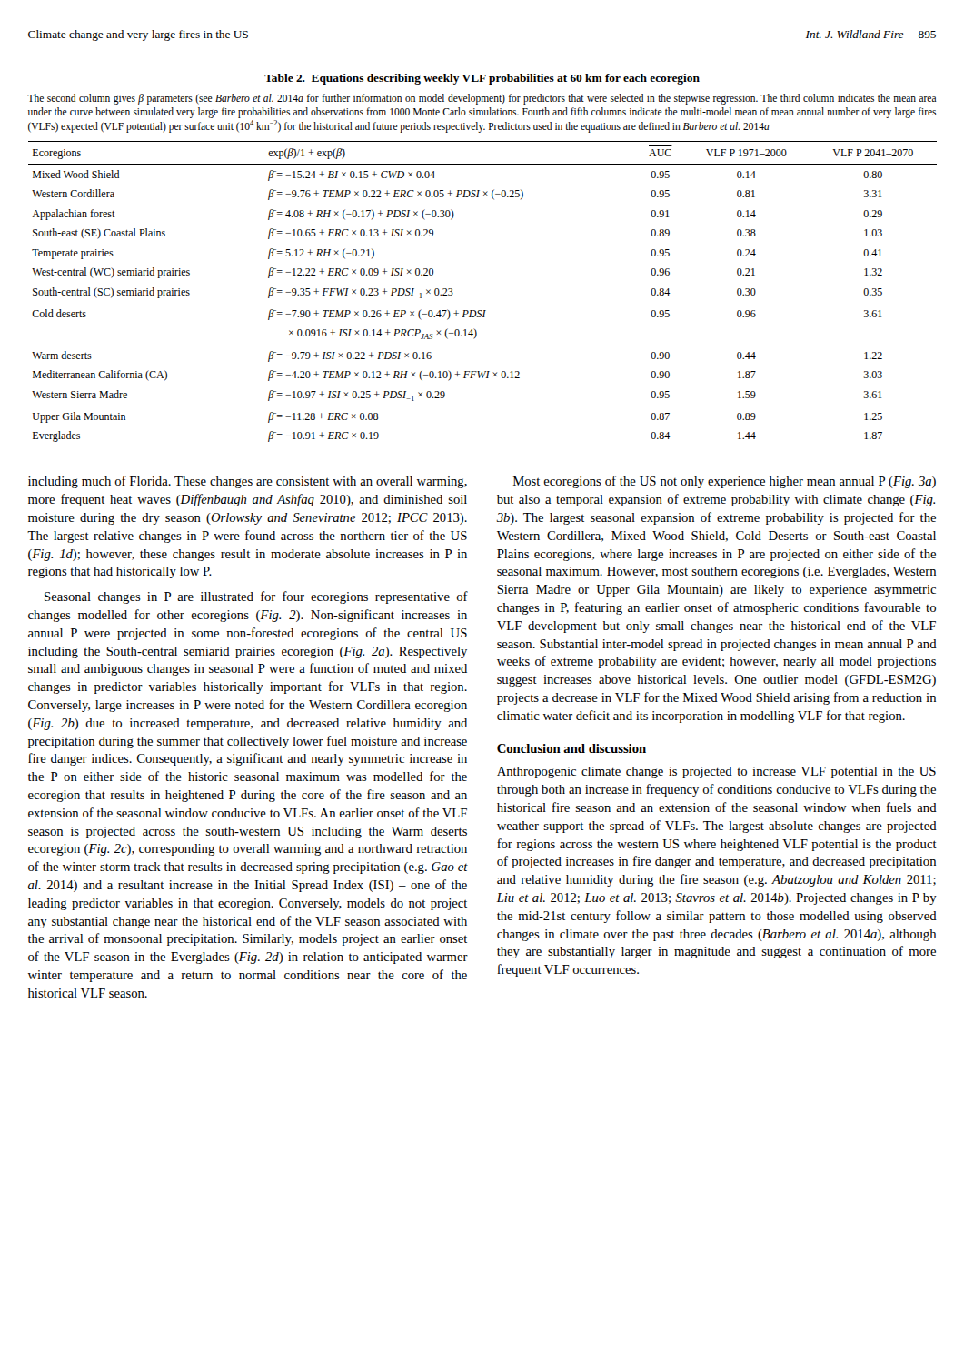Climate change and very large fires in the US Int. J. Wildland Fire 895
Table 2. Equations describing weekly VLF probabilities at 60 km for each ecoregion
The second column gives β̄ parameters (see Barbero et al. 2014a for further information on model development) for predictors that were selected in the stepwise regression. The third column indicates the mean area under the curve between simulated very large fire probabilities and observations from 1000 Monte Carlo simulations. Fourth and fifth columns indicate the multi-model mean of mean annual number of very large fires (VLFs) expected (VLF potential) per surface unit (104 km−2) for the historical and future periods respectively. Predictors used in the equations are defined in Barbero et al. 2014a
| Ecoregions | exp( β̄ )/1 + exp( β̄ ) | AUC | VLF P 1971–2000 | VLF P 2041–2070 |
| --- | --- | --- | --- | --- |
| Mixed Wood Shield | β̄ = −15.24 + BI × 0.15 + CWD × 0.04 | 0.95 | 0.14 | 0.80 |
| Western Cordillera | β̄ = −9.76 + TEMP × 0.22 + ERC × 0.05 + PDSI × (−0.25) | 0.95 | 0.81 | 3.31 |
| Appalachian forest | β̄ = 4.08 + RH × (−0.17) + PDSI × (−0.30) | 0.91 | 0.14 | 0.29 |
| South-east (SE) Coastal Plains | β̄ = −10.65 + ERC × 0.13 + ISI × 0.29 | 0.89 | 0.38 | 1.03 |
| Temperate prairies | β̄ = 5.12 + RH × (−0.21) | 0.95 | 0.24 | 0.41 |
| West-central (WC) semiarid prairies | β̄ = −12.22 + ERC × 0.09 + ISI × 0.20 | 0.96 | 0.21 | 1.32 |
| South-central (SC) semiarid prairies | β̄ = −9.35 + FFWI × 0.23 + PDSI −1 × 0.23 | 0.84 | 0.30 | 0.35 |
| Cold deserts | β̄ = −7.90 + TEMP × 0.26 + EP × (−0.47) + PDSI | 0.95 | 0.96 | 3.61 |
| | × 0.0916 + ISI × 0.14 + PRCP JAS × (−0.14) | | | |
| Warm deserts | β̄ = −9.79 + ISI × 0.22 + PDSI × 0.16 | 0.90 | 0.44 | 1.22 |
| Mediterranean California (CA) | β̄ = −4.20 + TEMP × 0.12 + RH × (−0.10) + FFWI × 0.12 | 0.90 | 1.87 | 3.03 |
| Western Sierra Madre | β̄ = −10.97 + ISI × 0.25 + PDSI −1 × 0.29 | 0.95 | 1.59 | 3.61 |
| Upper Gila Mountain | β̄ = −11.28 + ERC × 0.08 | 0.87 | 0.89 | 1.25 |
| Everglades | β̄ = −10.91 + ERC × 0.19 | 0.84 | 1.44 | 1.87 |
including much of Florida. These changes are consistent with an overall warming, more frequent heat waves (Diffenbaugh and Ashfaq 2010), and diminished soil moisture during the dry season (Orlowsky and Seneviratne 2012; IPCC 2013). The largest relative changes in P were found across the northern tier of the US (Fig. 1d); however, these changes result in moderate absolute increases in P in regions that had historically low P.
Seasonal changes in P are illustrated for four ecoregions representative of changes modelled for other ecoregions (Fig. 2). Non-significant increases in annual P were projected in some non-forested ecoregions of the central US including the South-central semiarid prairies ecoregion (Fig. 2a). Respectively small and ambiguous changes in seasonal P were a function of muted and mixed changes in predictor variables historically important for VLFs in that region. Conversely, large increases in P were noted for the Western Cordillera ecoregion (Fig. 2b) due to increased temperature, and decreased relative humidity and precipitation during the summer that collectively lower fuel moisture and increase fire danger indices. Consequently, a significant and nearly symmetric increase in the P on either side of the historic seasonal maximum was modelled for the ecoregion that results in heightened P during the core of the fire season and an extension of the seasonal window conducive to VLFs. An earlier onset of the VLF season is projected across the south-western US including the Warm deserts ecoregion (Fig. 2c), corresponding to overall warming and a northward retraction of the winter storm track that results in decreased spring precipitation (e.g. Gao et al. 2014) and a resultant increase in the Initial Spread Index (ISI) – one of the leading predictor variables in that ecoregion. Conversely, models do not project any substantial change near the historical end of the VLF season associated with the arrival of monsoonal precipitation. Similarly, models project an earlier onset of the VLF season in the Everglades (Fig. 2d) in relation to anticipated warmer winter temperature and a return to normal conditions near the core of the historical VLF season.
Most ecoregions of the US not only experience higher mean annual P (Fig. 3a) but also a temporal expansion of extreme probability with climate change (Fig. 3b). The largest seasonal expansion of extreme probability is projected for the Western Cordillera, Mixed Wood Shield, Cold Deserts or South-east Coastal Plains ecoregions, where large increases in P are projected on either side of the seasonal maximum. However, most southern ecoregions (i.e. Everglades, Western Sierra Madre or Upper Gila Mountain) are likely to experience asymmetric changes in P, featuring an earlier onset of atmospheric conditions favourable to VLF development but only small changes near the historical end of the VLF season. Substantial inter-model spread in projected changes in mean annual P and weeks of extreme probability are evident; however, nearly all model projections suggest increases above historical levels. One outlier model (GFDL-ESM2G) projects a decrease in VLF for the Mixed Wood Shield arising from a reduction in climatic water deficit and its incorporation in modelling VLF for that region.
Conclusion and discussion
Anthropogenic climate change is projected to increase VLF potential in the US through both an increase in frequency of conditions conducive to VLFs during the historical fire season and an extension of the seasonal window when fuels and weather support the spread of VLFs. The largest absolute changes are projected for regions across the western US where heightened VLF potential is the product of projected increases in fire danger and temperature, and decreased precipitation and relative humidity during the fire season (e.g. Abatzoglou and Kolden 2011; Liu et al. 2012; Luo et al. 2013; Stavros et al. 2014b). Projected changes in P by the mid-21st century follow a similar pattern to those modelled using observed changes in climate over the past three decades (Barbero et al. 2014a), although they are substantially larger in magnitude and suggest a continuation of more frequent VLF occurrences.